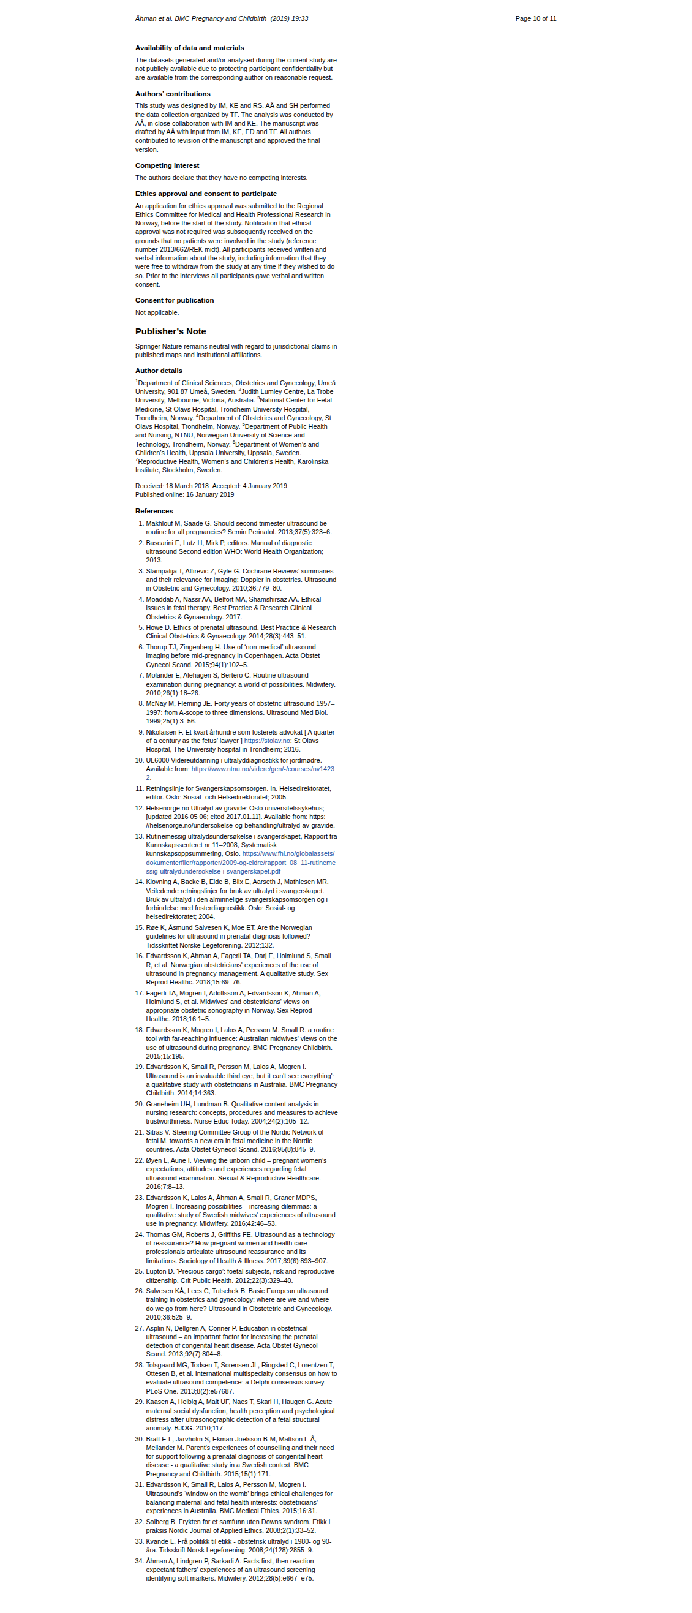Åhman et al. BMC Pregnancy and Childbirth (2019) 19:33
Page 10 of 11
Availability of data and materials
The datasets generated and/or analysed during the current study are not publicly available due to protecting participant confidentiality but are available from the corresponding author on reasonable request.
Authors’ contributions
This study was designed by IM, KE and RS. AÅ and SH performed the data collection organized by TF. The analysis was conducted by AÅ, in close collaboration with IM and KE. The manuscript was drafted by AÅ with input from IM, KE, ED and TF. All authors contributed to revision of the manuscript and approved the final version.
Competing interest
The authors declare that they have no competing interests.
Ethics approval and consent to participate
An application for ethics approval was submitted to the Regional Ethics Committee for Medical and Health Professional Research in Norway, before the start of the study. Notification that ethical approval was not required was subsequently received on the grounds that no patients were involved in the study (reference number 2013/662/REK midt). All participants received written and verbal information about the study, including information that they were free to withdraw from the study at any time if they wished to do so. Prior to the interviews all participants gave verbal and written consent.
Consent for publication
Not applicable.
Publisher’s Note
Springer Nature remains neutral with regard to jurisdictional claims in published maps and institutional affiliations.
Author details
1Department of Clinical Sciences, Obstetrics and Gynecology, Umeå University, 901 87 Umeå, Sweden. 2Judith Lumley Centre, La Trobe University, Melbourne, Victoria, Australia. 3National Center for Fetal Medicine, St Olavs Hospital, Trondheim University Hospital, Trondheim, Norway. 4Department of Obstetrics and Gynecology, St Olavs Hospital, Trondheim, Norway. 5Department of Public Health and Nursing, NTNU, Norwegian University of Science and Technology, Trondheim, Norway. 6Department of Women’s and Children’s Health, Uppsala University, Uppsala, Sweden. 7Reproductive Health, Women’s and Children’s Health, Karolinska Institute, Stockholm, Sweden.
Received: 18 March 2018 Accepted: 4 January 2019
Published online: 16 January 2019
References
Makhlouf M, Saade G. Should second trimester ultrasound be routine for all pregnancies? Semin Perinatol. 2013;37(5):323–6.
Buscarini E, Lutz H, Mirk P, editors. Manual of diagnostic ultrasound Second edition WHO: World Health Organization; 2013.
Stampalija T, Alfirevic Z, Gyte G. Cochrane Reviews’ summaries and their relevance for imaging: Doppler in obstetrics. Ultrasound in Obstetric and Gynecology. 2010;36:779–80.
Moaddab A, Nassr AA, Belfort MA, Shamshirsaz AA. Ethical issues in fetal therapy. Best Practice & Research Clinical Obstetrics & Gynaecology. 2017.
Howe D. Ethics of prenatal ultrasound. Best Practice & Research Clinical Obstetrics & Gynaecology. 2014;28(3):443–51.
Thorup TJ, Zingenberg H. Use of ‘non-medical’ ultrasound imaging before mid-pregnancy in Copenhagen. Acta Obstet Gynecol Scand. 2015;94(1):102–5.
Molander E, Alehagen S, Bertero C. Routine ultrasound examination during pregnancy: a world of possibilities. Midwifery. 2010;26(1):18–26.
McNay M, Fleming JE. Forty years of obstetric ultrasound 1957–1997: from A-scope to three dimensions. Ultrasound Med Biol. 1999;25(1):3–56.
Nikolaisen F. Et kvart århundre som fosterets advokat [ A quarter of a century as the fetus’ lawyer ] https://stolav.no: St Olavs Hospital, The University hospital in Trondheim; 2016.
UL6000 Videreutdanning i ultralyddiagnostikk for jordmødre. Available from: https://www.ntnu.no/videre/gen/-/courses/nv14232.
Retningslinje for Svangerskapsomsorgen. In. Helsedirektoratet, editor. Oslo: Sosial- och Helsedirektoratet; 2005.
Helsenorge.no Ultralyd av gravide: Oslo universitetssykehus; [updated 2016 05 06; cited 2017.01.11]. Available from: https: //helsenorge.no/undersokelse-og-behandling/ultralyd-av-gravide.
Rutinemessig ultralydsundersøkelse i svangerskapet, Rapport fra Kunnskapssenteret nr 11–2008, Systematisk kunnskapsoppsummering, Oslo. https://www.fhi.no/globalassets/dokumenterfiler/rapporter/2009-og-eldre/rapport_08_11-rutinemessig-ultralydundersokelse-i-svangerskapet.pdf
Klovning A, Backe B, Eide B, Blix E, Aarseth J, Mathiesen MR. Veiledende retningslinjer for bruk av ultralyd i svangerskapet. Bruk av ultralyd i den alminnelige svangerskapsomsorgen og i forbindelse med fosterdiagnostikk. Oslo: Sosial- og helsedirektoratet; 2004.
Røe K, Åsmund Salvesen K, Moe ET. Are the Norwegian guidelines for ultrasound in prenatal diagnosis followed? Tidsskriftet Norske Legeforening. 2012;132.
Edvardsson K, Ahman A, Fagerli TA, Darj E, Holmlund S, Small R, et al. Norwegian obstetricians' experiences of the use of ultrasound in pregnancy management. A qualitative study. Sex Reprod Healthc. 2018;15:69–76.
Fagerli TA, Mogren I, Adolfsson A, Edvardsson K, Ahman A, Holmlund S, et al. Midwives' and obstetricians' views on appropriate obstetric sonography in Norway. Sex Reprod Healthc. 2018;16:1–5.
Edvardsson K, Mogren I, Lalos A, Persson M. Small R. a routine tool with far-reaching influence: Australian midwives' views on the use of ultrasound during pregnancy. BMC Pregnancy Childbirth. 2015;15:195.
Edvardsson K, Small R, Persson M, Lalos A, Mogren I. Ultrasound is an invaluable third eye, but it can't see everything': a qualitative study with obstetricians in Australia. BMC Pregnancy Childbirth. 2014;14:363.
Graneheim UH, Lundman B. Qualitative content analysis in nursing research: concepts, procedures and measures to achieve trustworthiness. Nurse Educ Today. 2004;24(2):105–12.
Sitras V. Steering Committee Group of the Nordic Network of fetal M. towards a new era in fetal medicine in the Nordic countries. Acta Obstet Gynecol Scand. 2016;95(8):845–9.
Øyen L, Aune I. Viewing the unborn child – pregnant women’s expectations, attitudes and experiences regarding fetal ultrasound examination. Sexual & Reproductive Healthcare. 2016;7:8–13.
Edvardsson K, Lalos A, Åhman A, Small R, Graner MDPS, Mogren I. Increasing possibilities – increasing dilemmas: a qualitative study of Swedish midwives' experiences of ultrasound use in pregnancy. Midwifery. 2016;42:46–53.
Thomas GM, Roberts J, Griffiths FE. Ultrasound as a technology of reassurance? How pregnant women and health care professionals articulate ultrasound reassurance and its limitations. Sociology of Health & Illness. 2017;39(6):893–907.
Lupton D. ‘Precious cargo’: foetal subjects, risk and reproductive citizenship. Crit Public Health. 2012;22(3):329–40.
Salvesen KÅ, Lees C, Tutschek B. Basic European ultrasound training in obstetrics and gynecology: where are we and where do we go from here? Ultrasound in Obstetetric and Gynecology. 2010;36:525–9.
Asplin N, Dellgren A, Conner P. Education in obstetrical ultrasound – an important factor for increasing the prenatal detection of congenital heart disease. Acta Obstet Gynecol Scand. 2013;92(7):804–8.
Tolsgaard MG, Todsen T, Sorensen JL, Ringsted C, Lorentzen T, Ottesen B, et al. International multispecialty consensus on how to evaluate ultrasound competence: a Delphi consensus survey. PLoS One. 2013;8(2):e57687.
Kaasen A, Helbig A, Malt UF, Naes T, Skari H, Haugen G. Acute maternal social dysfunction, health perception and psychological distress after ultrasonographic detection of a fetal structural anomaly. BJOG. 2010;117.
Bratt E-L, Järvholm S, Ekman-Joelsson B-M, Mattson L-Å, Mellander M. Parent's experiences of counselling and their need for support following a prenatal diagnosis of congenital heart disease - a qualitative study in a Swedish context. BMC Pregnancy and Childbirth. 2015;15(1):171.
Edvardsson K, Small R, Lalos A, Persson M, Mogren I. Ultrasound's ‘window on the womb’ brings ethical challenges for balancing maternal and fetal health interests: obstetricians' experiences in Australia. BMC Medical Ethics. 2015;16:31.
Solberg B. Frykten for et samfunn uten Downs syndrom. Etikk i praksis Nordic Journal of Applied Ethics. 2008;2(1):33–52.
Kvande L. Frå politikk til etikk - obstetrisk ultralyd i 1980- og 90-åra. Tidsskrift Norsk Legeforening. 2008;24(128):2855–9.
Åhman A, Lindgren P, Sarkadi A. Facts first, then reaction—expectant fathers' experiences of an ultrasound screening identifying soft markers. Midwifery. 2012;28(5):e667–e75.